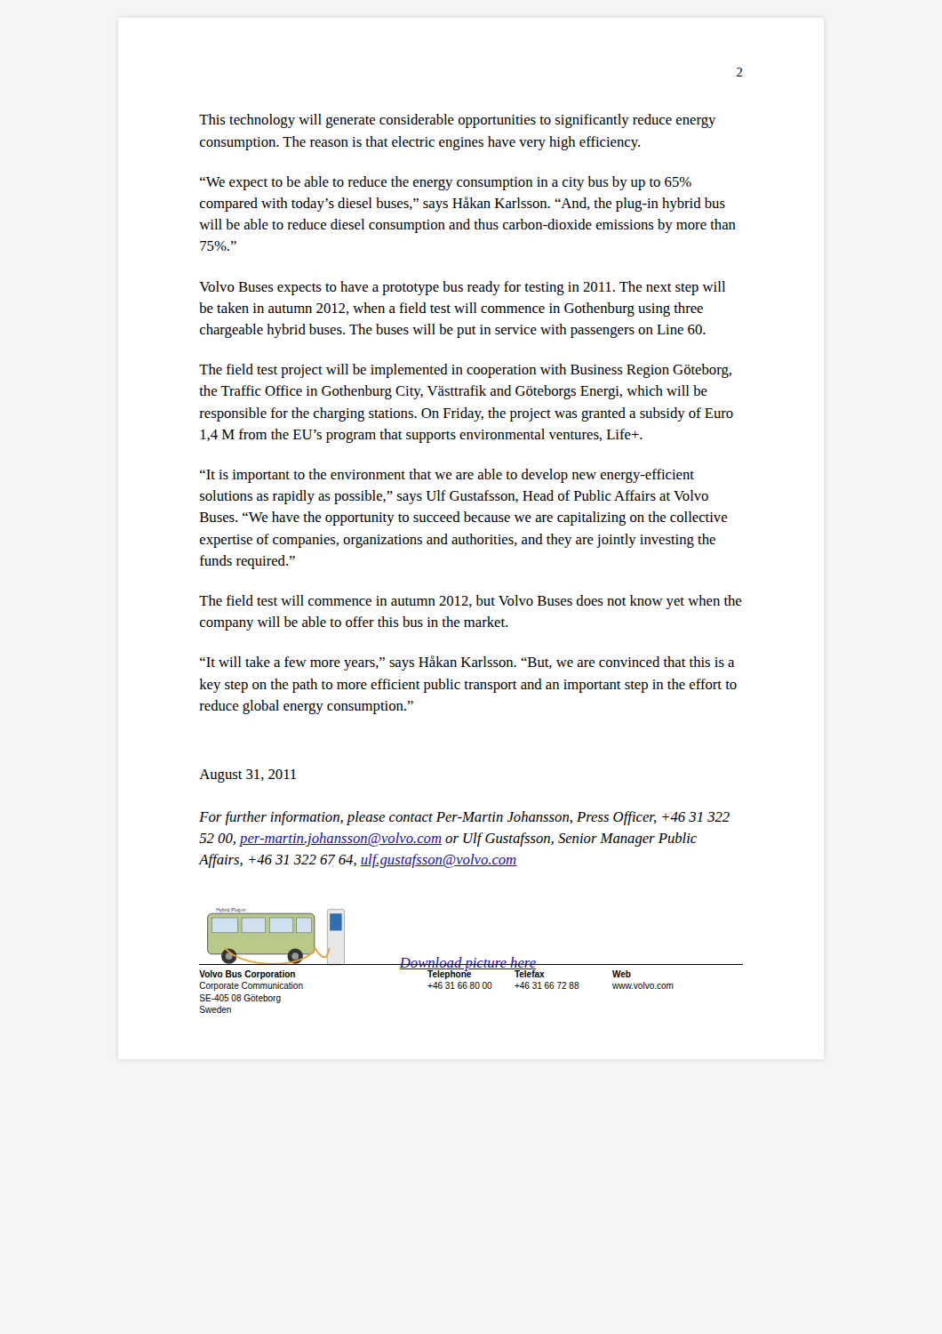2
This technology will generate considerable opportunities to significantly reduce energy consumption. The reason is that electric engines have very high efficiency.
“We expect to be able to reduce the energy consumption in a city bus by up to 65% compared with today’s diesel buses,” says Håkan Karlsson. “And, the plug-in hybrid bus will be able to reduce diesel consumption and thus carbon-dioxide emissions by more than 75%.”
Volvo Buses expects to have a prototype bus ready for testing in 2011. The next step will be taken in autumn 2012, when a field test will commence in Gothenburg using three chargeable hybrid buses. The buses will be put in service with passengers on Line 60.
The field test project will be implemented in cooperation with Business Region Göteborg, the Traffic Office in Gothenburg City, Västtrafik and Göteborgs Energi, which will be responsible for the charging stations. On Friday, the project was granted a subsidy of Euro 1,4 M from the EU’s program that supports environmental ventures, Life+.
“It is important to the environment that we are able to develop new energy-efficient solutions as rapidly as possible,” says Ulf Gustafsson, Head of Public Affairs at Volvo Buses. “We have the opportunity to succeed because we are capitalizing on the collective expertise of companies, organizations and authorities, and they are jointly investing the funds required.”
The field test will commence in autumn 2012, but Volvo Buses does not know yet when the company will be able to offer this bus in the market.
“It will take a few more years,” says Håkan Karlsson. “But, we are convinced that this is a key step on the path to more efficient public transport and an important step in the effort to reduce global energy consumption.”
August 31, 2011
For further information, please contact Per-Martin Johansson, Press Officer, +46 31 322 52 00, per-martin.johansson@volvo.com or Ulf Gustafsson, Senior Manager Public Affairs, +46 31 322 67 64, ulf.gustafsson@volvo.com
Download picture here
| Volvo Bus Corporation | Telephone | Telefax | Web |
| Corporate Communication | +46 31 66 80 00 | +46 31 66 72 88 | www.volvo.com |
| SE-405 08 Göteborg | | | |
| Sweden | | | |